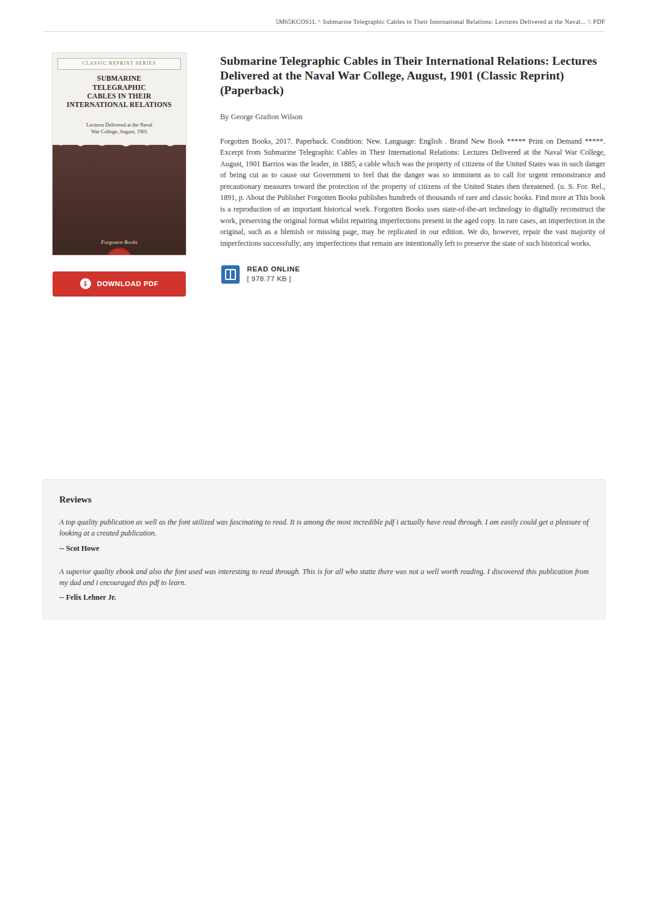5M65KCOS1L ^ Submarine Telegraphic Cables in Their International Relations: Lectures Delivered at the Naval... \\ PDF
CLASSIC REPRINT SERIES
SUBMARINE
TELEGRAPHIC
CABLES IN THEIR
INTERNATIONAL RELATIONS
Lectures Delivered at the Naval
War College, August, 1901
by
George Grafton Wilson
Forgotten Books
⇩ DOWNLOAD PDF
Submarine Telegraphic Cables in Their International Relations: Lectures Delivered at the Naval War College, August, 1901 (Classic Reprint) (Paperback)
By George Grafton Wilson
Forgotten Books, 2017. Paperback. Condition: New. Language: English . Brand New Book ***** Print on Demand *****. Excerpt from Submarine Telegraphic Cables in Their International Relations: Lectures Delivered at the Naval War College, August, 1901 Barrios was the leader, in 1885, a cable which was the property of citizens of the United States was in such danger of being cut as to cause our Government to feel that the danger was so imminent as to call for urgent remonstrance and precautionary measures toward the protection of the property of citizens of the United States then threatened. (u. S. For. Rel., 1891, p. About the Publisher Forgotten Books publishes hundreds of thousands of rare and classic books. Find more at This book is a reproduction of an important historical work. Forgotten Books uses state-of-the-art technology to digitally reconstruct the work, preserving the original format whilst repairing imperfections present in the aged copy. In rare cases, an imperfection in the original, such as a blemish or missing page, may be replicated in our edition. We do, however, repair the vast majority of imperfections successfully; any imperfections that remain are intentionally left to preserve the state of such historical works.
READ ONLINE[ 978.77 KB ]
Reviews
A top quality publication as well as the font utilized was fascinating to read. It is among the most incredible pdf i actually have read through. I am easily could get a pleasure of looking at a created publication.
-- Scot Howe
A superior quality ebook and also the font used was interesting to read through. This is for all who statte there was not a well worth reading. I discovered this publication from my dad and i encouraged this pdf to learn.
-- Felix Lehner Jr.